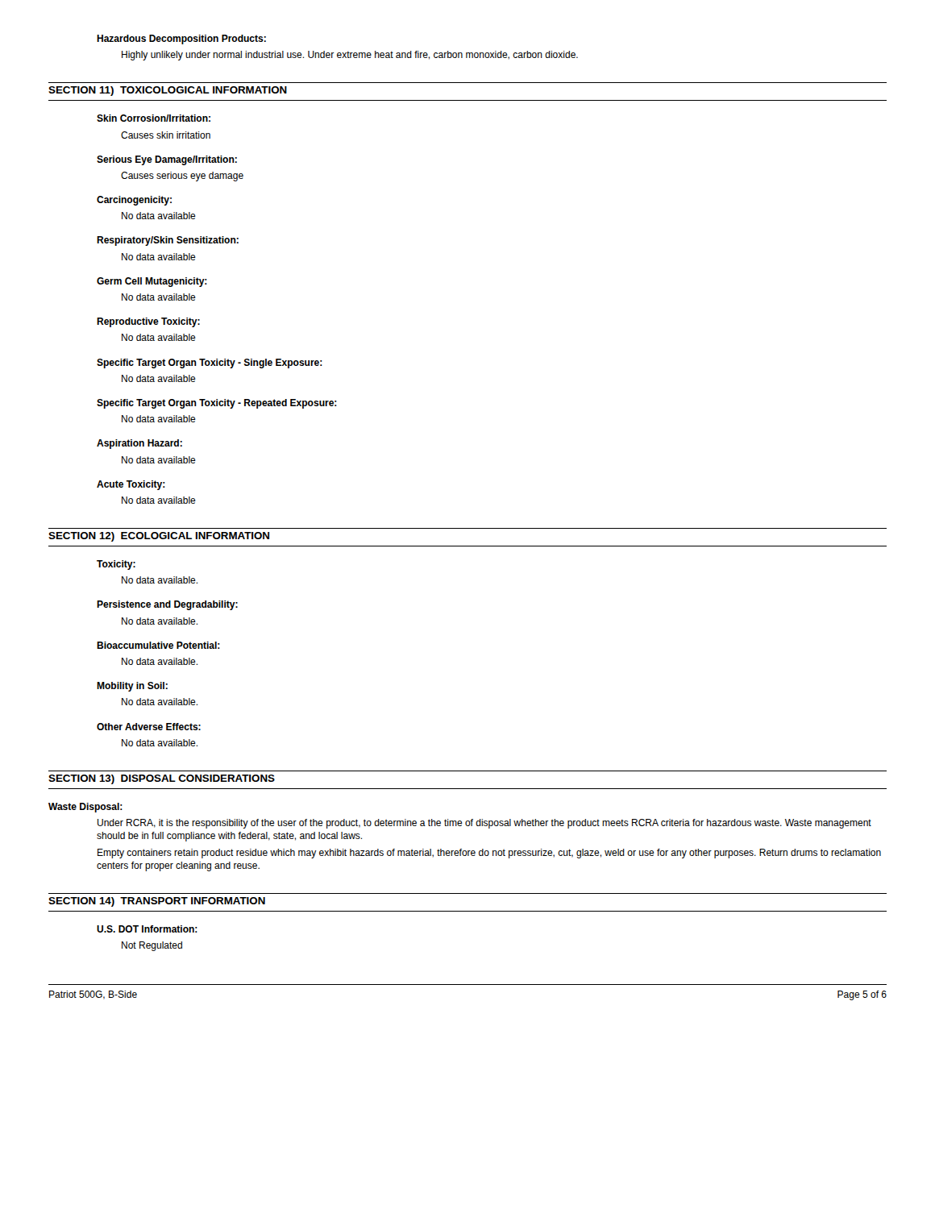Hazardous Decomposition Products:
Highly unlikely under normal industrial use. Under extreme heat and fire, carbon monoxide, carbon dioxide.
SECTION 11) TOXICOLOGICAL INFORMATION
Skin Corrosion/Irritation:
Causes skin irritation
Serious Eye Damage/Irritation:
Causes serious eye damage
Carcinogenicity:
No data available
Respiratory/Skin Sensitization:
No data available
Germ Cell Mutagenicity:
No data available
Reproductive Toxicity:
No data available
Specific Target Organ Toxicity - Single Exposure:
No data available
Specific Target Organ Toxicity - Repeated Exposure:
No data available
Aspiration Hazard:
No data available
Acute Toxicity:
No data available
SECTION 12) ECOLOGICAL INFORMATION
Toxicity:
No data available.
Persistence and Degradability:
No data available.
Bioaccumulative Potential:
No data available.
Mobility in Soil:
No data available.
Other Adverse Effects:
No data available.
SECTION 13) DISPOSAL CONSIDERATIONS
Waste Disposal:
Under RCRA, it is the responsibility of the user of the product, to determine a the time of disposal whether the product meets RCRA criteria for hazardous waste. Waste management should be in full compliance with federal, state, and local laws.
Empty containers retain product residue which may exhibit hazards of material, therefore do not pressurize, cut, glaze, weld or use for any other purposes. Return drums to reclamation centers for proper cleaning and reuse.
SECTION 14) TRANSPORT INFORMATION
U.S. DOT Information:
Not Regulated
Patriot 500G, B-Side Page 5 of 6